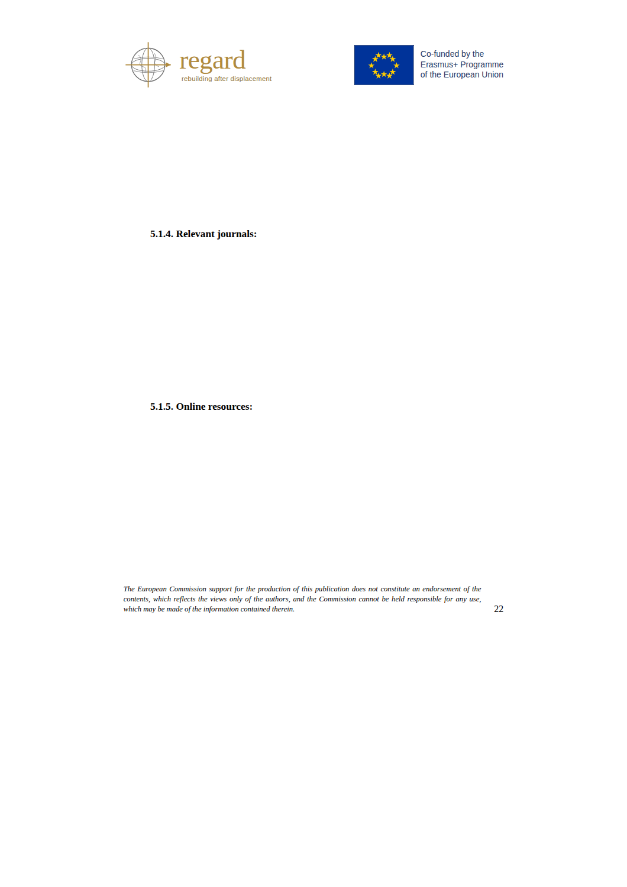regard rebuilding after displacement
Co-funded by the
Erasmus+ Programme
of the European Union
5.1.4. Relevant journals:
5.1.5. Online resources:
The European Commission support for the production of this publication does not constitute an endorsement of the contents, which reflects the views only of the authors, and the Commission cannot be held responsible for any use, which may be made of the information contained therein.
22